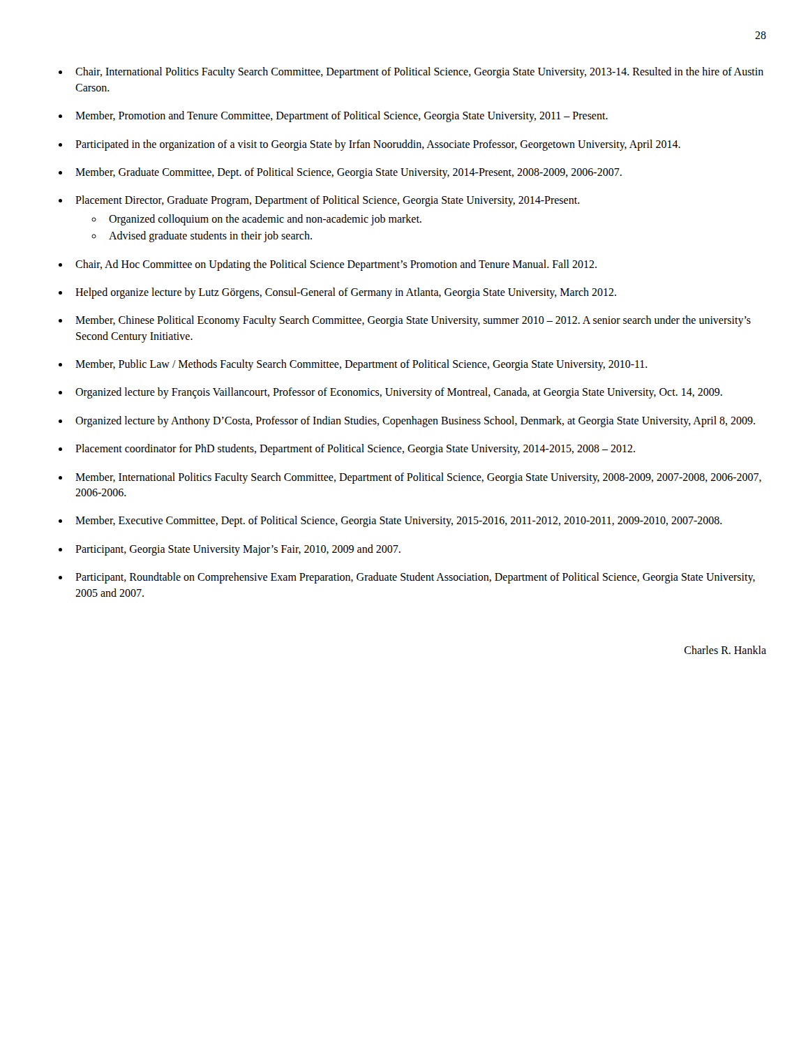28
Chair, International Politics Faculty Search Committee, Department of Political Science, Georgia State University, 2013-14. Resulted in the hire of Austin Carson.
Member, Promotion and Tenure Committee, Department of Political Science, Georgia State University, 2011 – Present.
Participated in the organization of a visit to Georgia State by Irfan Nooruddin, Associate Professor, Georgetown University, April 2014.
Member, Graduate Committee, Dept. of Political Science, Georgia State University, 2014-Present, 2008-2009, 2006-2007.
Placement Director, Graduate Program, Department of Political Science, Georgia State University, 2014-Present.
Organized colloquium on the academic and non-academic job market.
Advised graduate students in their job search.
Chair, Ad Hoc Committee on Updating the Political Science Department’s Promotion and Tenure Manual. Fall 2012.
Helped organize lecture by Lutz Görgens, Consul-General of Germany in Atlanta, Georgia State University, March 2012.
Member, Chinese Political Economy Faculty Search Committee, Georgia State University, summer 2010 – 2012. A senior search under the university’s Second Century Initiative.
Member, Public Law / Methods Faculty Search Committee, Department of Political Science, Georgia State University, 2010-11.
Organized lecture by François Vaillancourt, Professor of Economics, University of Montreal, Canada, at Georgia State University, Oct. 14, 2009.
Organized lecture by Anthony D’Costa, Professor of Indian Studies, Copenhagen Business School, Denmark, at Georgia State University, April 8, 2009.
Placement coordinator for PhD students, Department of Political Science, Georgia State University, 2014-2015, 2008 – 2012.
Member, International Politics Faculty Search Committee, Department of Political Science, Georgia State University, 2008-2009, 2007-2008, 2006-2007, 2006-2006.
Member, Executive Committee, Dept. of Political Science, Georgia State University, 2015-2016, 2011-2012, 2010-2011, 2009-2010, 2007-2008.
Participant, Georgia State University Major’s Fair, 2010, 2009 and 2007.
Participant, Roundtable on Comprehensive Exam Preparation, Graduate Student Association, Department of Political Science, Georgia State University, 2005 and 2007.
Charles R. Hankla